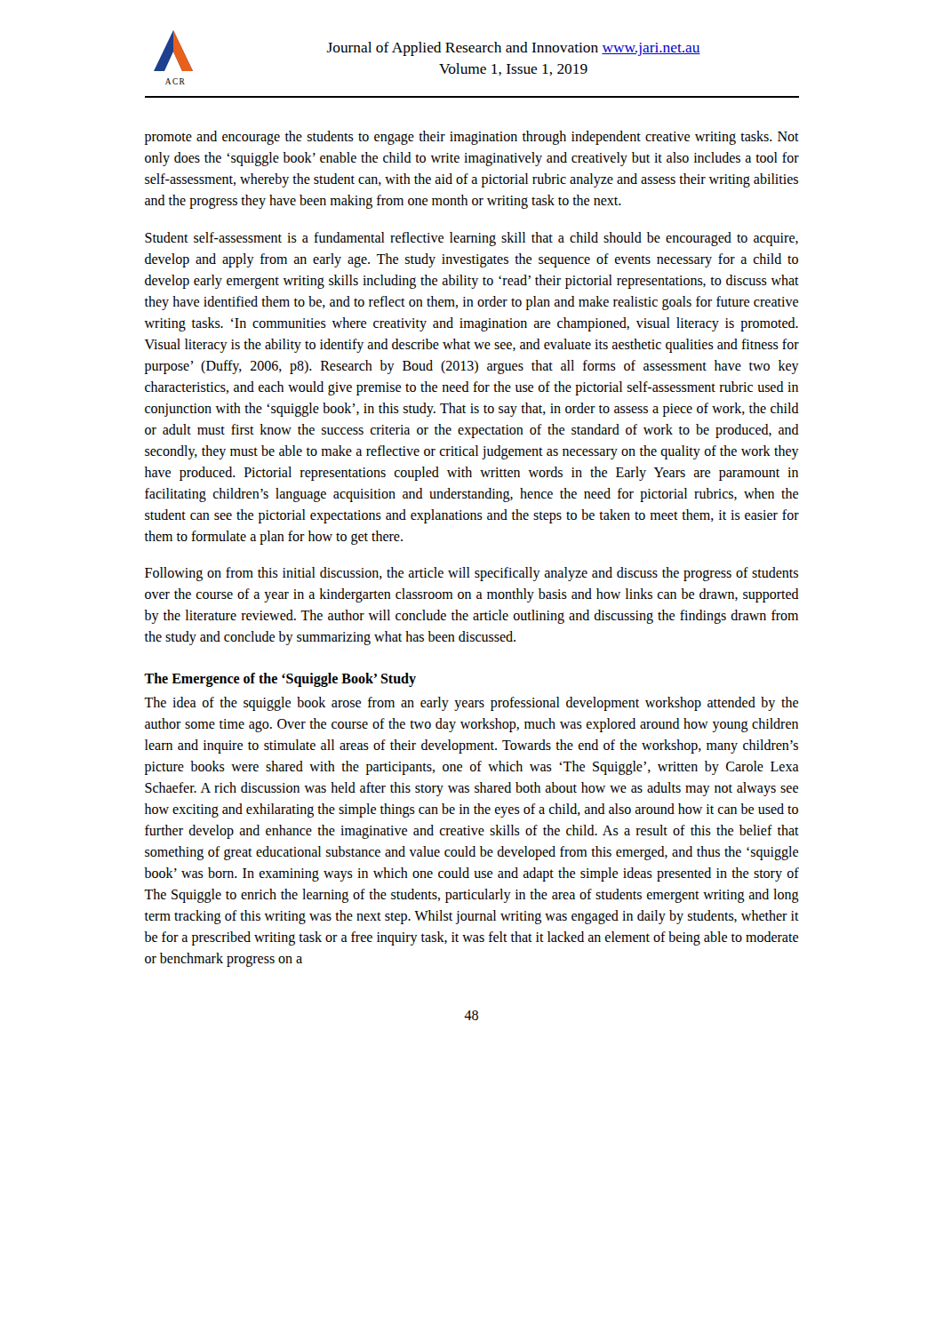ACR
Journal of Applied Research and Innovation www.jari.net.au
Volume 1, Issue 1, 2019
promote and encourage the students to engage their imagination through independent creative writing tasks. Not only does the ‘squiggle book’ enable the child to write imaginatively and creatively but it also includes a tool for self-assessment, whereby the student can, with the aid of a pictorial rubric analyze and assess their writing abilities and the progress they have been making from one month or writing task to the next.
Student self-assessment is a fundamental reflective learning skill that a child should be encouraged to acquire, develop and apply from an early age. The study investigates the sequence of events necessary for a child to develop early emergent writing skills including the ability to ‘read’ their pictorial representations, to discuss what they have identified them to be, and to reflect on them, in order to plan and make realistic goals for future creative writing tasks. ‘In communities where creativity and imagination are championed, visual literacy is promoted. Visual literacy is the ability to identify and describe what we see, and evaluate its aesthetic qualities and fitness for purpose’ (Duffy, 2006, p8). Research by Boud (2013) argues that all forms of assessment have two key characteristics, and each would give premise to the need for the use of the pictorial self-assessment rubric used in conjunction with the ‘squiggle book’, in this study. That is to say that, in order to assess a piece of work, the child or adult must first know the success criteria or the expectation of the standard of work to be produced, and secondly, they must be able to make a reflective or critical judgement as necessary on the quality of the work they have produced. Pictorial representations coupled with written words in the Early Years are paramount in facilitating children’s language acquisition and understanding, hence the need for pictorial rubrics, when the student can see the pictorial expectations and explanations and the steps to be taken to meet them, it is easier for them to formulate a plan for how to get there.
Following on from this initial discussion, the article will specifically analyze and discuss the progress of students over the course of a year in a kindergarten classroom on a monthly basis and how links can be drawn, supported by the literature reviewed. The author will conclude the article outlining and discussing the findings drawn from the study and conclude by summarizing what has been discussed.
The Emergence of the ‘Squiggle Book’ Study
The idea of the squiggle book arose from an early years professional development workshop attended by the author some time ago. Over the course of the two day workshop, much was explored around how young children learn and inquire to stimulate all areas of their development. Towards the end of the workshop, many children’s picture books were shared with the participants, one of which was ‘The Squiggle’, written by Carole Lexa Schaefer. A rich discussion was held after this story was shared both about how we as adults may not always see how exciting and exhilarating the simple things can be in the eyes of a child, and also around how it can be used to further develop and enhance the imaginative and creative skills of the child. As a result of this the belief that something of great educational substance and value could be developed from this emerged, and thus the ‘squiggle book’ was born. In examining ways in which one could use and adapt the simple ideas presented in the story of The Squiggle to enrich the learning of the students, particularly in the area of students emergent writing and long term tracking of this writing was the next step. Whilst journal writing was engaged in daily by students, whether it be for a prescribed writing task or a free inquiry task, it was felt that it lacked an element of being able to moderate or benchmark progress on a
48